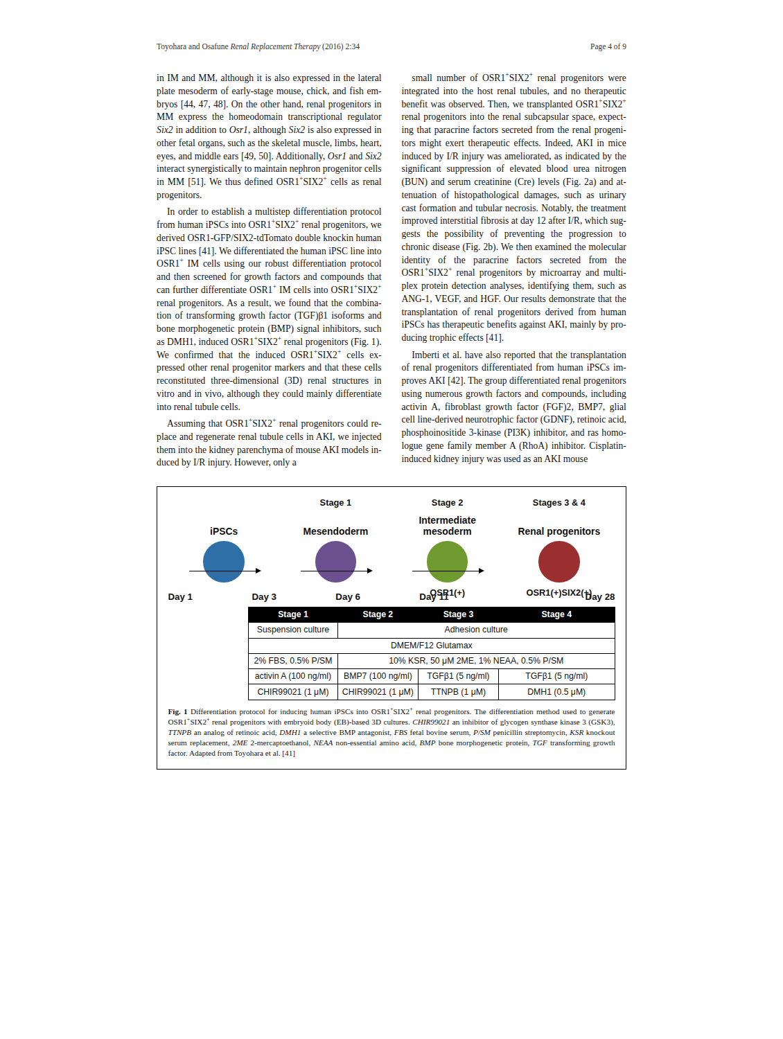Toyohara and Osafune Renal Replacement Therapy (2016) 2:34
Page 4 of 9
in IM and MM, although it is also expressed in the lateral plate mesoderm of early-stage mouse, chick, and fish embryos [44, 47, 48]. On the other hand, renal progenitors in MM express the homeodomain transcriptional regulator Six2 in addition to Osr1, although Six2 is also expressed in other fetal organs, such as the skeletal muscle, limbs, heart, eyes, and middle ears [49, 50]. Additionally, Osr1 and Six2 interact synergistically to maintain nephron progenitor cells in MM [51]. We thus defined OSR1+SIX2+ cells as renal progenitors.
In order to establish a multistep differentiation protocol from human iPSCs into OSR1+SIX2+ renal progenitors, we derived OSR1-GFP/SIX2-tdTomato double knockin human iPSC lines [41]. We differentiated the human iPSC line into OSR1+ IM cells using our robust differentiation protocol and then screened for growth factors and compounds that can further differentiate OSR1+ IM cells into OSR1+SIX2+ renal progenitors. As a result, we found that the combination of transforming growth factor (TGF)β1 isoforms and bone morphogenetic protein (BMP) signal inhibitors, such as DMH1, induced OSR1+SIX2+ renal progenitors (Fig. 1). We confirmed that the induced OSR1+SIX2+ cells expressed other renal progenitor markers and that these cells reconstituted three-dimensional (3D) renal structures in vitro and in vivo, although they could mainly differentiate into renal tubule cells.
Assuming that OSR1+SIX2+ renal progenitors could replace and regenerate renal tubule cells in AKI, we injected them into the kidney parenchyma of mouse AKI models induced by I/R injury. However, only a
small number of OSR1+SIX2+ renal progenitors were integrated into the host renal tubules, and no therapeutic benefit was observed. Then, we transplanted OSR1+SIX2+ renal progenitors into the renal subcapsular space, expecting that paracrine factors secreted from the renal progenitors might exert therapeutic effects. Indeed, AKI in mice induced by I/R injury was ameliorated, as indicated by the significant suppression of elevated blood urea nitrogen (BUN) and serum creatinine (Cre) levels (Fig. 2a) and attenuation of histopathological damages, such as urinary cast formation and tubular necrosis. Notably, the treatment improved interstitial fibrosis at day 12 after I/R, which suggests the possibility of preventing the progression to chronic disease (Fig. 2b). We then examined the molecular identity of the paracrine factors secreted from the OSR1+SIX2+ renal progenitors by microarray and multiplex protein detection analyses, identifying them, such as ANG-1, VEGF, and HGF. Our results demonstrate that the transplantation of renal progenitors derived from human iPSCs has therapeutic benefits against AKI, mainly by producing trophic effects [41].
Imberti et al. have also reported that the transplantation of renal progenitors differentiated from human iPSCs improves AKI [42]. The group differentiated renal progenitors using numerous growth factors and compounds, including activin A, fibroblast growth factor (FGF)2, BMP7, glial cell line-derived neurotrophic factor (GDNF), retinoic acid, phosphoinositide 3-kinase (PI3K) inhibitor, and ras homologue gene family member A (RhoA) inhibitor. Cisplatin-induced kidney injury was used as an AKI mouse
Stage 1
Stage 2
Stages 3 & 4
iPSCs
Mesendoderm
Intermediate
mesoderm
OSR1(+)
Renal progenitors
OSR1(+)SIX2(+)
Day 1
Day 3
Day 6
Day 11
Day 28
| | Stage 1 | Stage 2 | Stage 3 | Stage 4 |
| | Suspension culture | Adhesion culture |
| | DMEM/F12 Glutamax |
| | 2% FBS, 0.5% P/SM | 10% KSR, 50 μM 2ME, 1% NEAA, 0.5% P/SM |
| | activin A (100 ng/ml) | BMP7 (100 ng/ml) | TGFβ1 (5 ng/ml) | TGFβ1 (5 ng/ml) |
| | CHIR99021 (1 μM) | CHIR99021 (1 μM) | TTNPB (1 μM) | DMH1 (0.5 μM) |
Fig. 1 Differentiation protocol for inducing human iPSCs into OSR1+SIX2+ renal progenitors. The differentiation method used to generate OSR1+SIX2+ renal progenitors with embryoid body (EB)-based 3D cultures. CHIR99021 an inhibitor of glycogen synthase kinase 3 (GSK3), TTNPB an analog of retinoic acid, DMH1 a selective BMP antagonist, FBS fetal bovine serum, P/SM penicillin streptomycin, KSR knockout serum replacement, 2ME 2-mercaptoethanol, NEAA non-essential amino acid, BMP bone morphogenetic protein, TGF transforming growth factor. Adapted from Toyohara et al. [41]